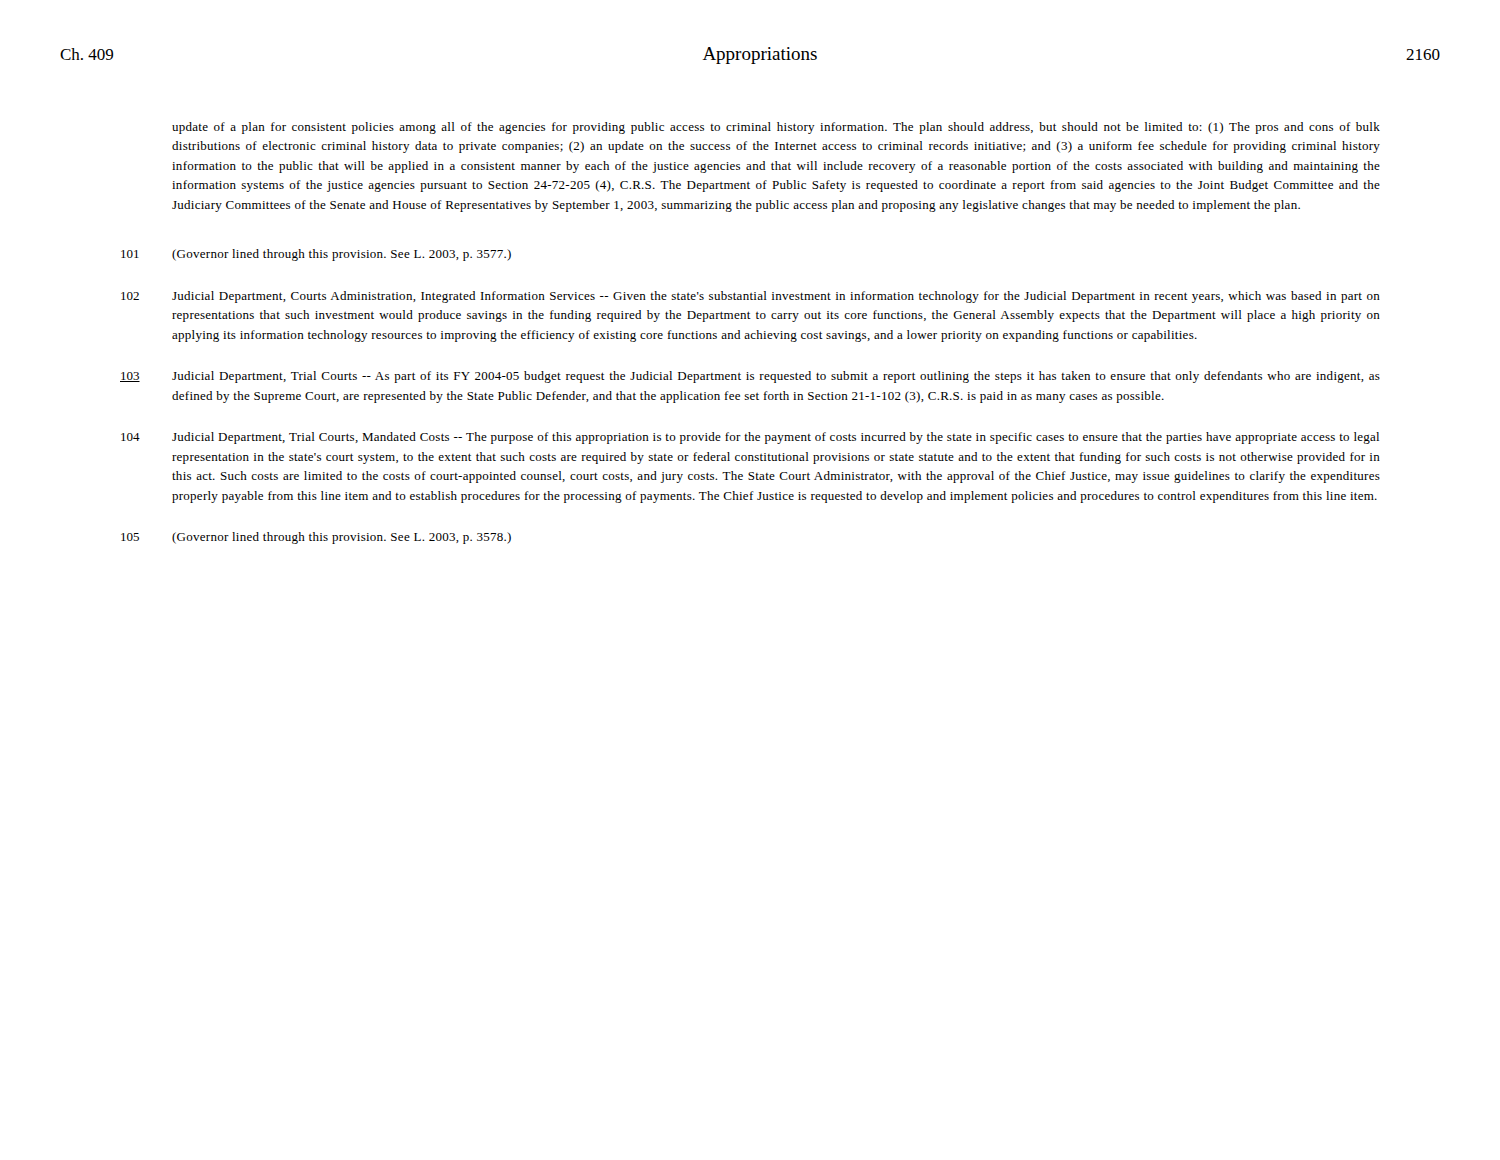Ch. 409
Appropriations
2160
update of a plan for consistent policies among all of the agencies for providing public access to criminal history information. The plan should address, but should not be limited to: (1) The pros and cons of bulk distributions of electronic criminal history data to private companies; (2) an update on the success of the Internet access to criminal records initiative; and (3) a uniform fee schedule for providing criminal history information to the public that will be applied in a consistent manner by each of the justice agencies and that will include recovery of a reasonable portion of the costs associated with building and maintaining the information systems of the justice agencies pursuant to Section 24-72-205 (4), C.R.S. The Department of Public Safety is requested to coordinate a report from said agencies to the Joint Budget Committee and the Judiciary Committees of the Senate and House of Representatives by September 1, 2003, summarizing the public access plan and proposing any legislative changes that may be needed to implement the plan.
101
(Governor lined through this provision. See L. 2003, p. 3577.)
102
Judicial Department, Courts Administration, Integrated Information Services -- Given the state's substantial investment in information technology for the Judicial Department in recent years, which was based in part on representations that such investment would produce savings in the funding required by the Department to carry out its core functions, the General Assembly expects that the Department will place a high priority on applying its information technology resources to improving the efficiency of existing core functions and achieving cost savings, and a lower priority on expanding functions or capabilities.
103
Judicial Department, Trial Courts -- As part of its FY 2004-05 budget request the Judicial Department is requested to submit a report outlining the steps it has taken to ensure that only defendants who are indigent, as defined by the Supreme Court, are represented by the State Public Defender, and that the application fee set forth in Section 21-1-102 (3), C.R.S. is paid in as many cases as possible.
104
Judicial Department, Trial Courts, Mandated Costs -- The purpose of this appropriation is to provide for the payment of costs incurred by the state in specific cases to ensure that the parties have appropriate access to legal representation in the state's court system, to the extent that such costs are required by state or federal constitutional provisions or state statute and to the extent that funding for such costs is not otherwise provided for in this act. Such costs are limited to the costs of court-appointed counsel, court costs, and jury costs. The State Court Administrator, with the approval of the Chief Justice, may issue guidelines to clarify the expenditures properly payable from this line item and to establish procedures for the processing of payments. The Chief Justice is requested to develop and implement policies and procedures to control expenditures from this line item.
105
(Governor lined through this provision. See L. 2003, p. 3578.)